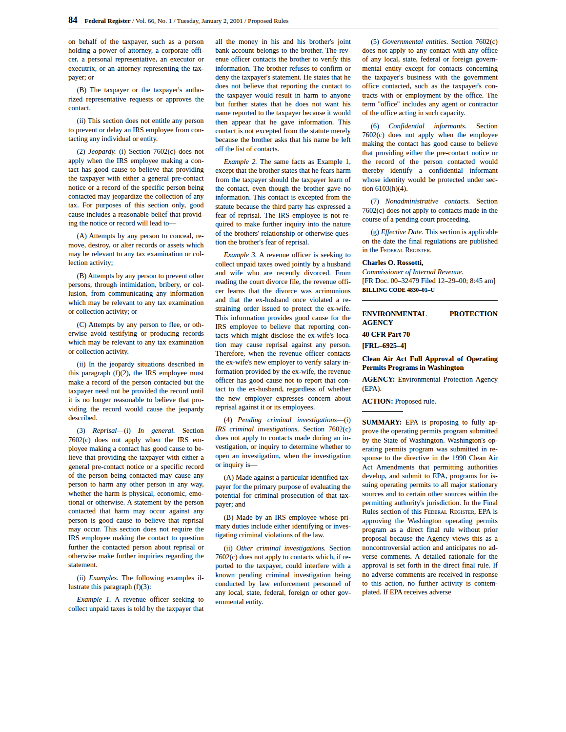84 Federal Register / Vol. 66, No. 1 / Tuesday, January 2, 2001 / Proposed Rules
on behalf of the taxpayer, such as a person holding a power of attorney, a corporate officer, a personal representative, an executor or executrix, or an attorney representing the taxpayer; or
(B) The taxpayer or the taxpayer's authorized representative requests or approves the contact.
(ii) This section does not entitle any person to prevent or delay an IRS employee from contacting any individual or entity.
(2) Jeopardy. (i) Section 7602(c) does not apply when the IRS employee making a contact has good cause to believe that providing the taxpayer with either a general pre-contact notice or a record of the specific person being contacted may jeopardize the collection of any tax. For purposes of this section only, good cause includes a reasonable belief that providing the notice or record will lead to—
(A) Attempts by any person to conceal, remove, destroy, or alter records or assets which may be relevant to any tax examination or collection activity;
(B) Attempts by any person to prevent other persons, through intimidation, bribery, or collusion, from communicating any information which may be relevant to any tax examination or collection activity; or
(C) Attempts by any person to flee, or otherwise avoid testifying or producing records which may be relevant to any tax examination or collection activity.
(ii) In the jeopardy situations described in this paragraph (f)(2), the IRS employee must make a record of the person contacted but the taxpayer need not be provided the record until it is no longer reasonable to believe that providing the record would cause the jeopardy described.
(3) Reprisal—(i) In general. Section 7602(c) does not apply when the IRS employee making a contact has good cause to believe that providing the taxpayer with either a general pre-contact notice or a specific record of the person being contacted may cause any person to harm any other person in any way, whether the harm is physical, economic, emotional or otherwise. A statement by the person contacted that harm may occur against any person is good cause to believe that reprisal may occur. This section does not require the IRS employee making the contact to question further the contacted person about reprisal or otherwise make further inquiries regarding the statement.
(ii) Examples. The following examples illustrate this paragraph (f)(3):
Example 1. A revenue officer seeking to collect unpaid taxes is told by the taxpayer that all the money in his and his brother's joint bank account belongs to the brother. The revenue officer contacts the brother to verify this information. The brother refuses to confirm or deny the taxpayer's statement. He states that he does not believe that reporting the contact to the taxpayer would result in harm to anyone but further states that he does not want his name reported to the taxpayer because it would then appear that he gave information. This contact is not excepted from the statute merely because the brother asks that his name be left off the list of contacts.
Example 2. The same facts as Example 1, except that the brother states that he fears harm from the taxpayer should the taxpayer learn of the contact, even though the brother gave no information. This contact is excepted from the statute because the third party has expressed a fear of reprisal. The IRS employee is not required to make further inquiry into the nature of the brothers' relationship or otherwise question the brother's fear of reprisal.
Example 3. A revenue officer is seeking to collect unpaid taxes owed jointly by a husband and wife who are recently divorced. From reading the court divorce file, the revenue officer learns that the divorce was acrimonious and that the ex-husband once violated a restraining order issued to protect the ex-wife. This information provides good cause for the IRS employee to believe that reporting contacts which might disclose the ex-wife's location may cause reprisal against any person. Therefore, when the revenue officer contacts the ex-wife's new employer to verify salary information provided by the ex-wife, the revenue officer has good cause not to report that contact to the ex-husband, regardless of whether the new employer expresses concern about reprisal against it or its employees.
(4) Pending criminal investigations—(i) IRS criminal investigations. Section 7602(c) does not apply to contacts made during an investigation, or inquiry to determine whether to open an investigation, when the investigation or inquiry is—
(A) Made against a particular identified taxpayer for the primary purpose of evaluating the potential for criminal prosecution of that taxpayer; and
(B) Made by an IRS employee whose primary duties include either identifying or investigating criminal violations of the law.
(ii) Other criminal investigations. Section 7602(c) does not apply to contacts which, if reported to the taxpayer, could interfere with a known pending criminal investigation being conducted by law enforcement personnel of any local, state, federal, foreign or other governmental entity.
(5) Governmental entities. Section 7602(c) does not apply to any contact with any office of any local, state, federal or foreign governmental entity except for contacts concerning the taxpayer's business with the government office contacted, such as the taxpayer's contracts with or employment by the office. The term ''office'' includes any agent or contractor of the office acting in such capacity.
(6) Confidential informants. Section 7602(c) does not apply when the employee making the contact has good cause to believe that providing either the pre-contact notice or the record of the person contacted would thereby identify a confidential informant whose identity would be protected under section 6103(h)(4).
(7) Nonadministrative contacts. Section 7602(c) does not apply to contacts made in the course of a pending court proceeding.
(g) Effective Date. This section is applicable on the date the final regulations are published in the Federal Register.
Charles O. Rossotti,
Commissioner of Internal Revenue.
[FR Doc. 00–32479 Filed 12–29–00; 8:45 am]
BILLING CODE 4830–01–U
ENVIRONMENTAL PROTECTION AGENCY
40 CFR Part 70
[FRL–6925–4]
Clean Air Act Full Approval of Operating Permits Programs in Washington
AGENCY: Environmental Protection Agency (EPA).
ACTION: Proposed rule.
SUMMARY: EPA is proposing to fully approve the operating permits program submitted by the State of Washington. Washington's operating permits program was submitted in response to the directive in the 1990 Clean Air Act Amendments that permitting authorities develop, and submit to EPA, programs for issuing operating permits to all major stationary sources and to certain other sources within the permitting authority's jurisdiction. In the Final Rules section of this Federal Register, EPA is approving the Washington operating permits program as a direct final rule without prior proposal because the Agency views this as a noncontroversial action and anticipates no adverse comments. A detailed rationale for the approval is set forth in the direct final rule. If no adverse comments are received in response to this action, no further activity is contemplated. If EPA receives adverse